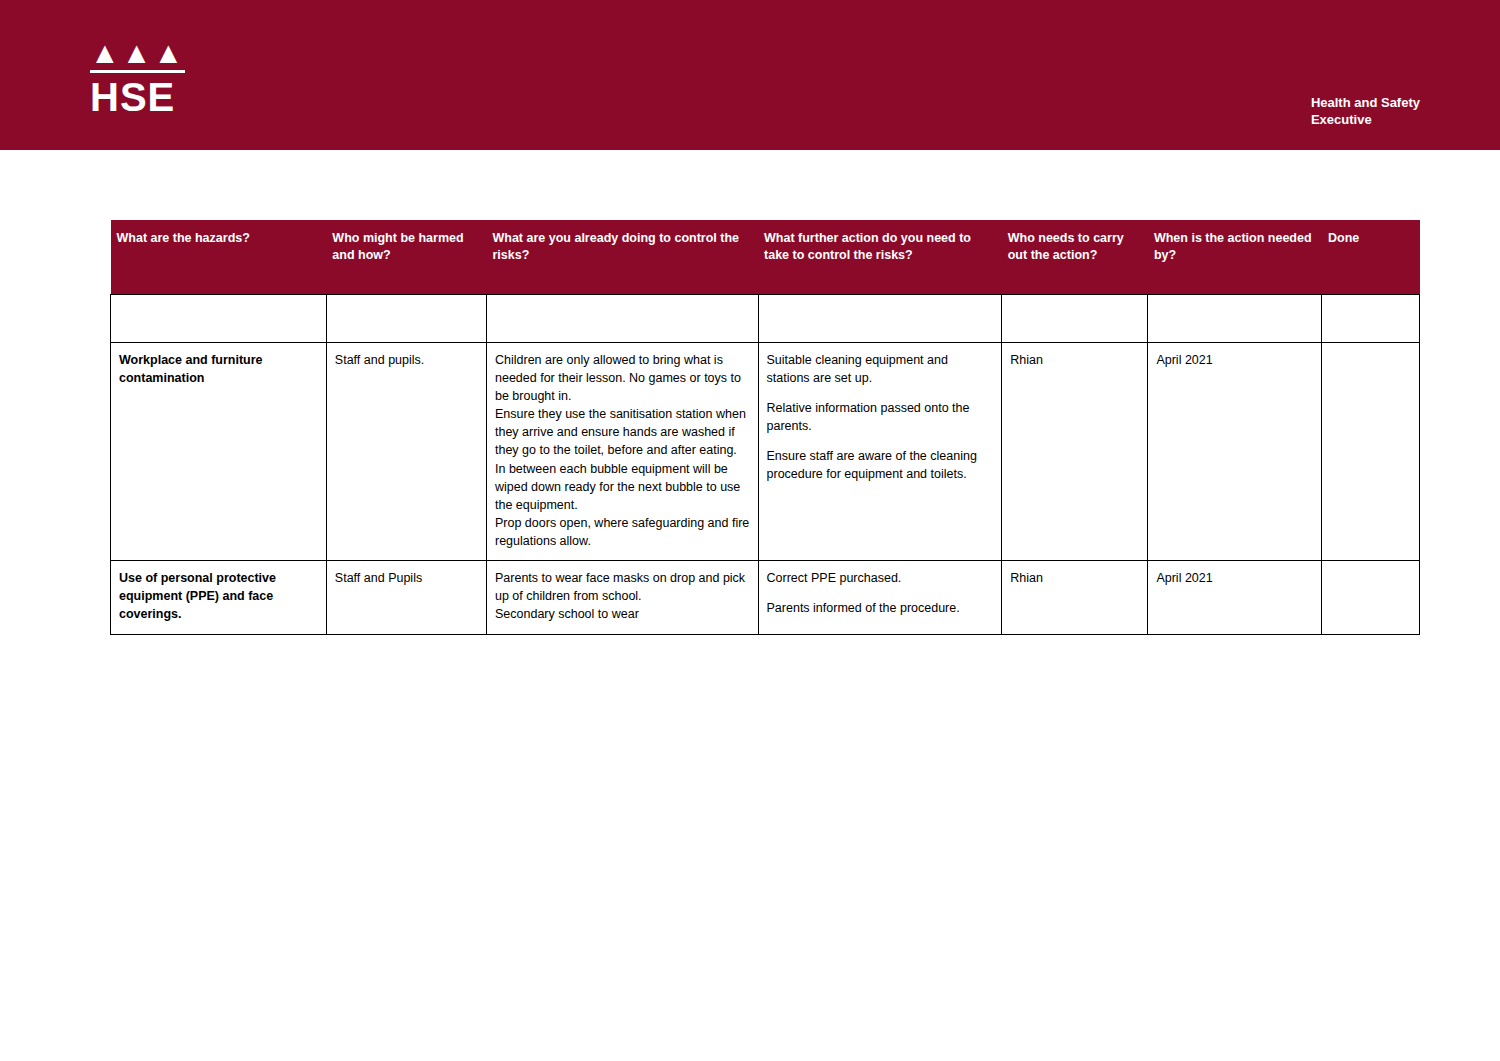▲▲▲
HSE
Health and Safety
Executive
| What are the hazards? | Who might be harmed and how? | What are you already doing to control the risks? | What further action do you need to take to control the risks? | Who needs to carry out the action? | When is the action needed by? | Done |
| --- | --- | --- | --- | --- | --- | --- |
| Workplace and furniture contamination | Staff and pupils. | Children are only allowed to bring what is needed for their lesson. No games or toys to be brought in. Ensure they use the sanitisation station when they arrive and ensure hands are washed if they go to the toilet, before and after eating. In between each bubble equipment will be wiped down ready for the next bubble to use the equipment. Prop doors open, where safeguarding and fire regulations allow. | Suitable cleaning equipment and stations are set up. Relative information passed onto the parents. Ensure staff are aware of the cleaning procedure for equipment and toilets. | Rhian | April 2021 | |
| Use of personal protective equipment (PPE) and face coverings. | Staff and Pupils | Parents to wear face masks on drop and pick up of children from school. Secondary school to wear | Correct PPE purchased. Parents informed of the procedure. | Rhian | April 2021 | |